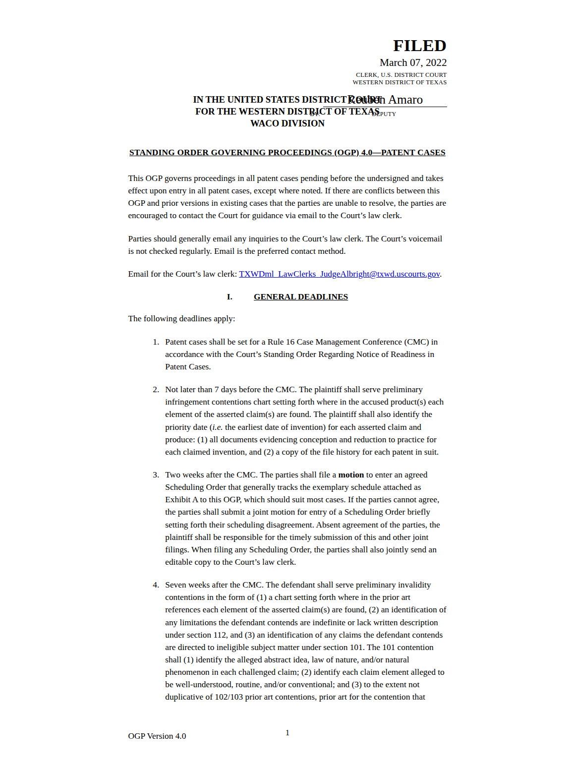FILED
March 07, 2022
CLERK, U.S. DISTRICT COURT
WESTERN DISTRICT OF TEXAS
BY: Reuben Amaro DEPUTY
IN THE UNITED STATES DISTRICT COURT FOR THE WESTERN DISTRICT OF TEXAS WACO DIVISION
STANDING ORDER GOVERNING PROCEEDINGS (OGP) 4.0—PATENT CASES
This OGP governs proceedings in all patent cases pending before the undersigned and takes effect upon entry in all patent cases, except where noted. If there are conflicts between this OGP and prior versions in existing cases that the parties are unable to resolve, the parties are encouraged to contact the Court for guidance via email to the Court’s law clerk.
Parties should generally email any inquiries to the Court’s law clerk. The Court’s voicemail is not checked regularly. Email is the preferred contact method.
Email for the Court’s law clerk: TXWDml_LawClerks_JudgeAlbright@txwd.uscourts.gov.
I. GENERAL DEADLINES
The following deadlines apply:
Patent cases shall be set for a Rule 16 Case Management Conference (CMC) in accordance with the Court’s Standing Order Regarding Notice of Readiness in Patent Cases.
Not later than 7 days before the CMC. The plaintiff shall serve preliminary infringement contentions chart setting forth where in the accused product(s) each element of the asserted claim(s) are found. The plaintiff shall also identify the priority date (i.e. the earliest date of invention) for each asserted claim and produce: (1) all documents evidencing conception and reduction to practice for each claimed invention, and (2) a copy of the file history for each patent in suit.
Two weeks after the CMC. The parties shall file a motion to enter an agreed Scheduling Order that generally tracks the exemplary schedule attached as Exhibit A to this OGP, which should suit most cases. If the parties cannot agree, the parties shall submit a joint motion for entry of a Scheduling Order briefly setting forth their scheduling disagreement. Absent agreement of the parties, the plaintiff shall be responsible for the timely submission of this and other joint filings. When filing any Scheduling Order, the parties shall also jointly send an editable copy to the Court’s law clerk.
Seven weeks after the CMC. The defendant shall serve preliminary invalidity contentions in the form of (1) a chart setting forth where in the prior art references each element of the asserted claim(s) are found, (2) an identification of any limitations the defendant contends are indefinite or lack written description under section 112, and (3) an identification of any claims the defendant contends are directed to ineligible subject matter under section 101. The 101 contention shall (1) identify the alleged abstract idea, law of nature, and/or natural phenomenon in each challenged claim; (2) identify each claim element alleged to be well-understood, routine, and/or conventional; and (3) to the extent not duplicative of 102/103 prior art contentions, prior art for the contention that
1
OGP Version 4.0